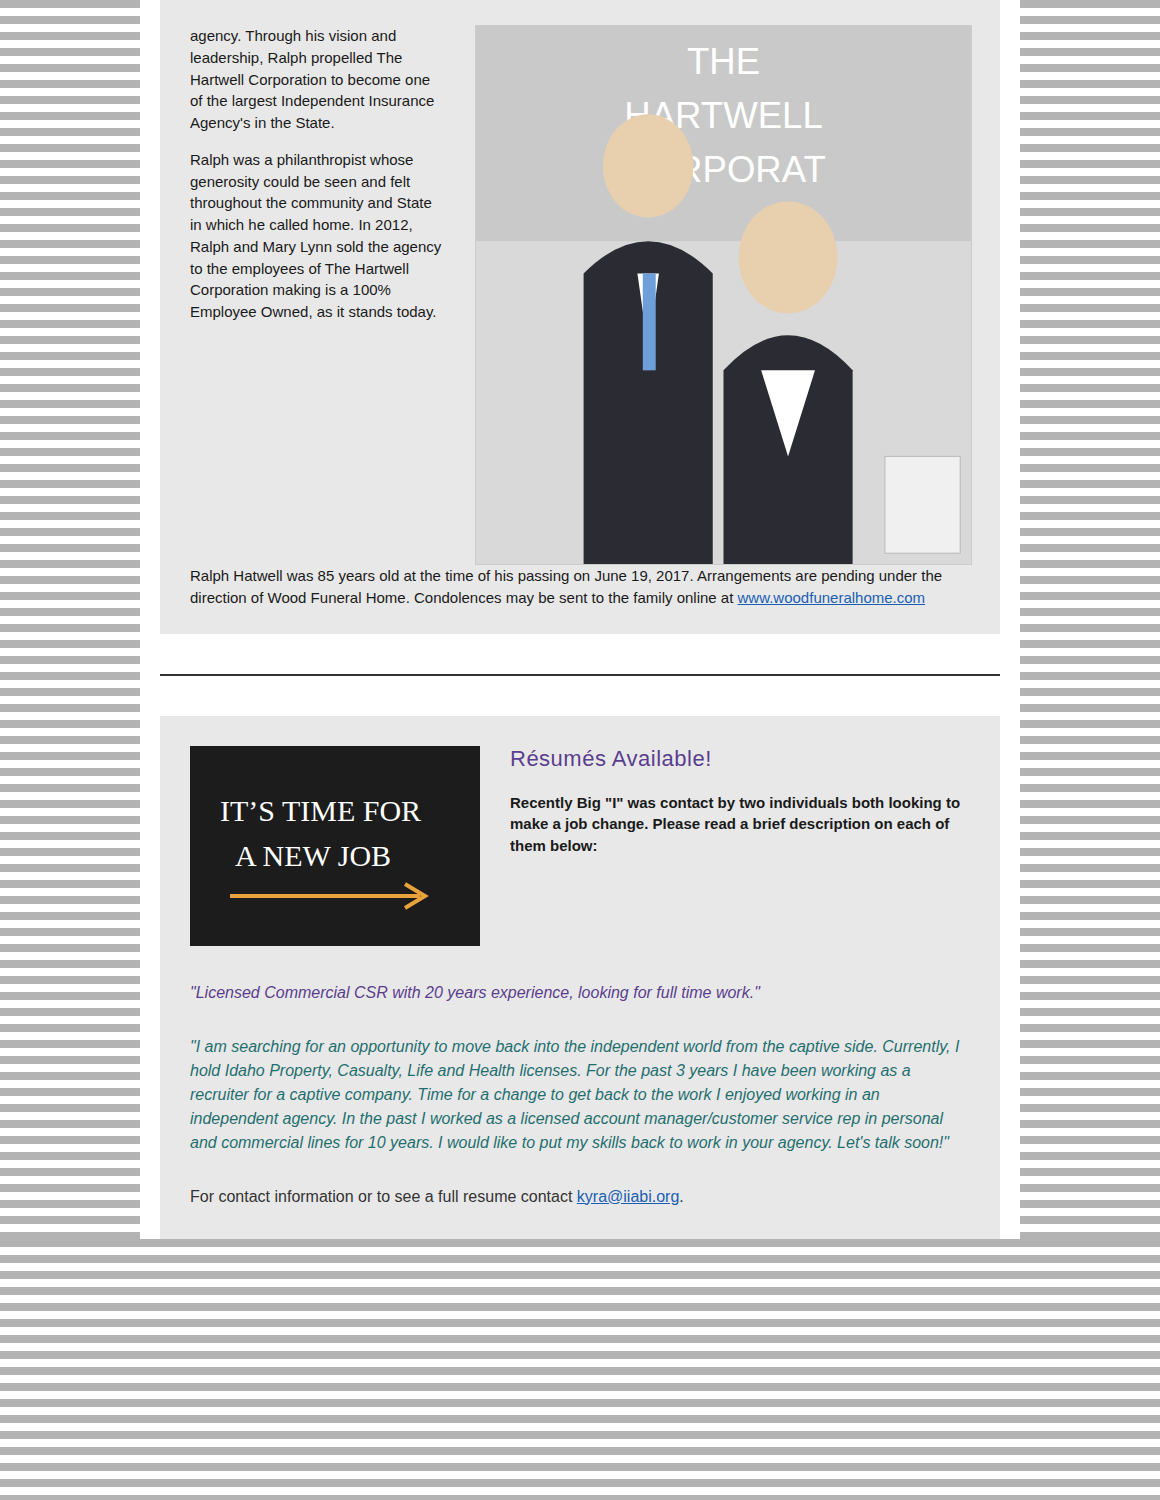agency. Through his vision and leadership, Ralph propelled The Hartwell Corporation to become one of the largest Independent Insurance Agency's in the State.
Ralph was a philanthropist whose generosity could be seen and felt throughout the community and State in which he called home. In 2012, Ralph and Mary Lynn sold the agency to the employees of The Hartwell Corporation making is a 100% Employee Owned, as it stands today.
Ralph Hatwell was 85 years old at the time of his passing on June 19, 2017. Arrangements are pending under the direction of Wood Funeral Home. Condolences may be sent to the family online at www.woodfuneralhome.com
Résumés Available!
Recently Big "I" was contact by two individuals both looking to make a job change. Please read a brief description on each of them below:
"Licensed Commercial CSR with 20 years experience, looking for full time work."
"I am searching for an opportunity to move back into the independent world from the captive side. Currently, I hold Idaho Property, Casualty, Life and Health licenses. For the past 3 years I have been working as a recruiter for a captive company. Time for a change to get back to the work I enjoyed working in an independent agency. In the past I worked as a licensed account manager/customer service rep in personal and commercial lines for 10 years. I would like to put my skills back to work in your agency. Let's talk soon!"
For contact information or to see a full resume contact kyra@iiabi.org.